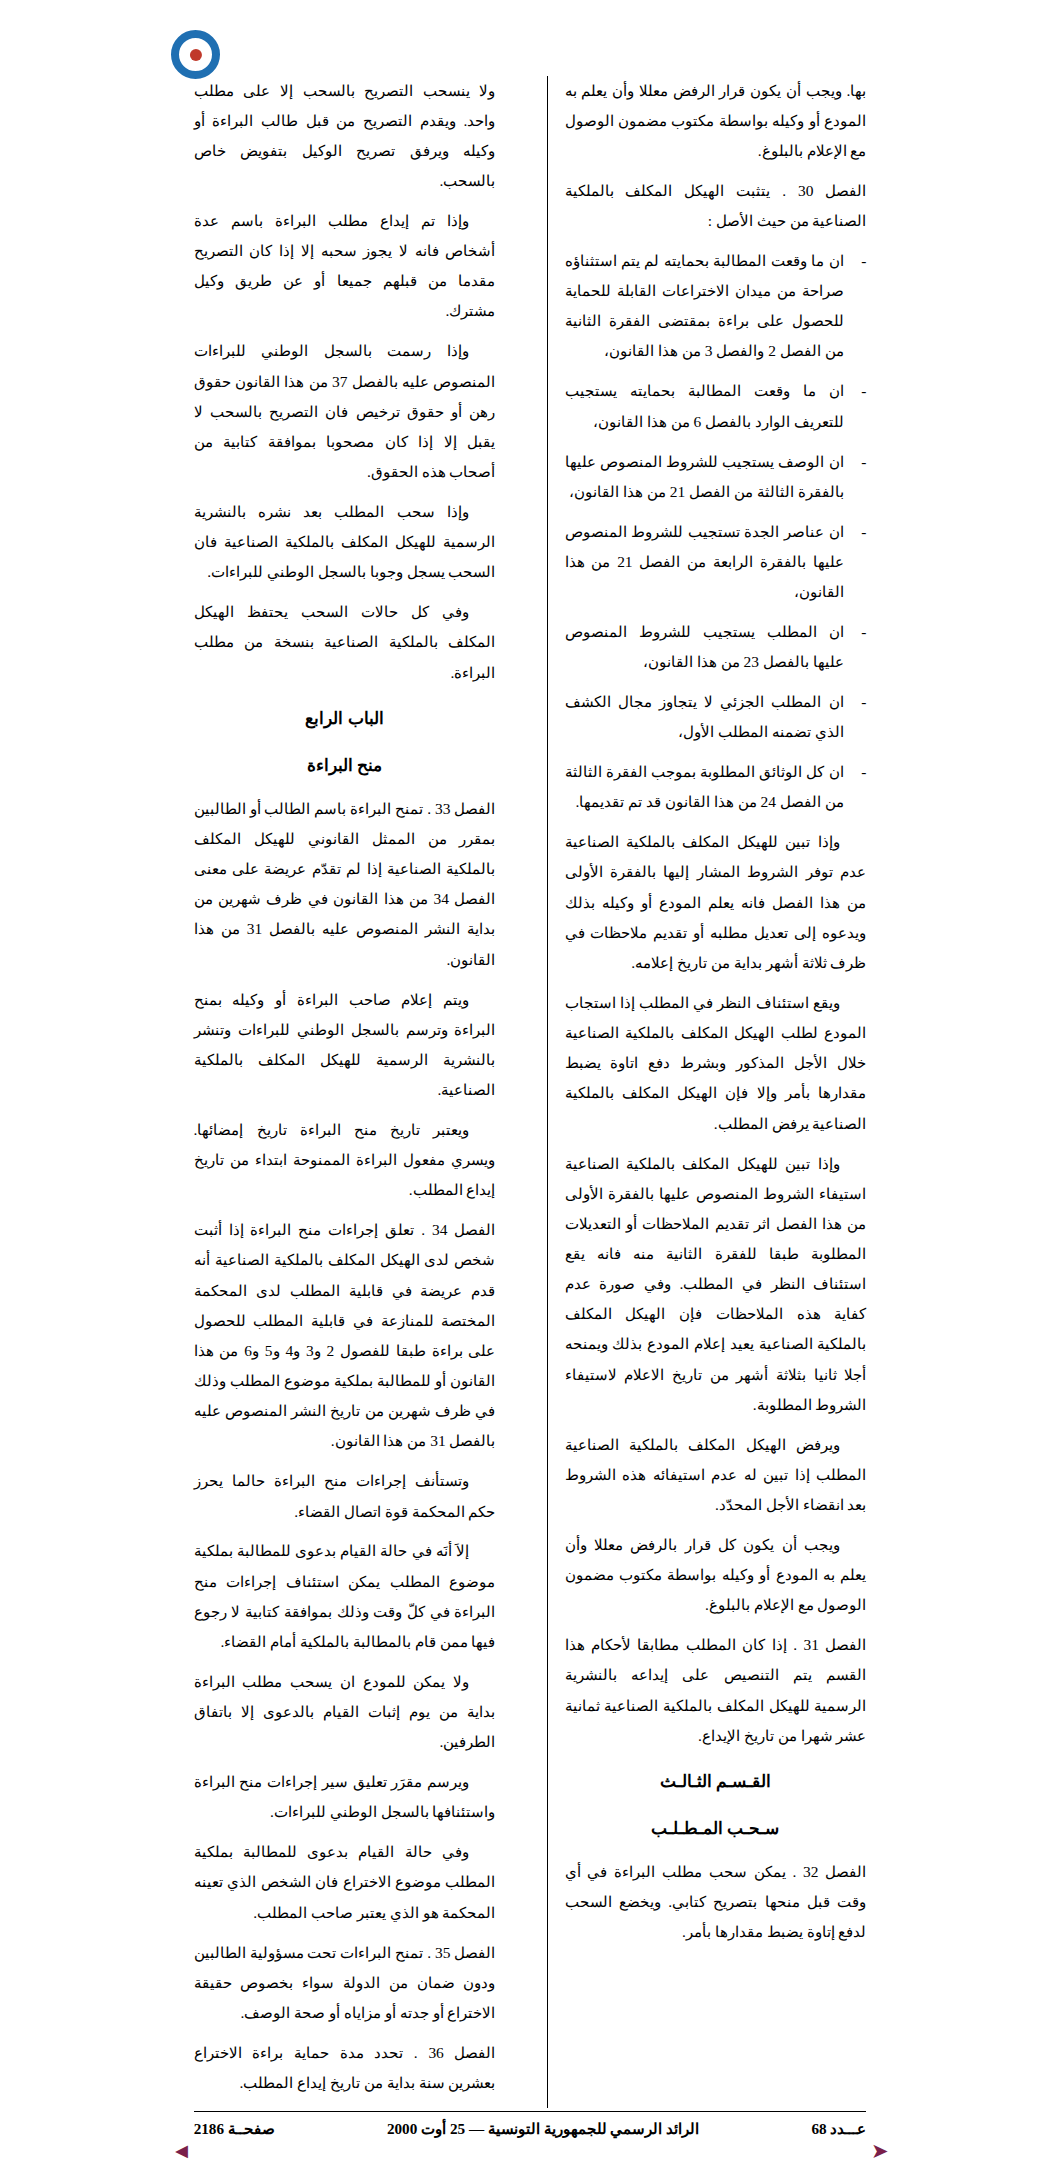بها. ويجب أن يكون قرار الرفض معللا وأن يعلم به المودع أو وكيله بواسطة مكتوب مضمون الوصول مع الإعلام بالبلوغ.
الفصل 30 . يتثبت الهيكل المكلف بالملكية الصناعية من حيث الأصل :
ان ما وقعت المطالبة بحمايته لم يتم استثناؤه صراحة من ميدان الاختراعات القابلة للحماية للحصول على براءة بمقتضى الفقرة الثانية من الفصل 2 والفصل 3 من هذا القانون،
ان ما وقعت المطالبة بحمايته يستجيب للتعريف الوارد بالفصل 6 من هذا القانون،
ان الوصف يستجيب للشروط المنصوص عليها بالفقرة الثالثة من الفصل 21 من هذا القانون،
ان عناصر الجدة تستجيب للشروط المنصوص عليها بالفقرة الرابعة من الفصل 21 من هذا القانون،
ان المطلب يستجيب للشروط المنصوص عليها بالفصل 23 من هذا القانون،
ان المطلب الجزئي لا يتجاوز مجال الكشف الذي تضمنه المطلب الأول،
ان كل الوثائق المطلوبة بموجب الفقرة الثالثة من الفصل 24 من هذا القانون قد تم تقديمها.
وإذا تبين للهيكل المكلف بالملكية الصناعية عدم توفر الشروط المشار إليها بالفقرة الأولى من هذا الفصل فانه يعلم المودع أو وكيله بذلك ويدعوه إلى تعديل مطلبه أو تقديم ملاحظات في ظرف ثلاثة أشهر بداية من تاريخ إعلامه.
ويقع استئناف النظر في المطلب إذا استجاب المودع لطلب الهيكل المكلف بالملكية الصناعية خلال الأجل المذكور وبشرط دفع اتاوة يضبط مقدارها بأمر وإلا فإن الهيكل المكلف بالملكية الصناعية يرفض المطلب.
وإذا تبين للهيكل المكلف بالملكية الصناعية استيفاء الشروط المنصوص عليها بالفقرة الأولى من هذا الفصل اثر تقديم الملاحظات أو التعديلات المطلوبة طبقا للفقرة الثانية منه فانه يقع استئناف النظر في المطلب. وفي صورة عدم كفاية هذه الملاحظات فإن الهيكل المكلف بالملكية الصناعية يعيد إعلام المودع بذلك ويمنحه أجلا ثانيا بثلاثة أشهر من تاريخ الاعلام لاستيفاء الشروط المطلوبة.
ويرفض الهيكل المكلف بالملكية الصناعية المطلب إذا تبين له عدم استيفائه هذه الشروط بعد انقضاء الأجل المحدّد.
ويجب أن يكون كل قرار بالرفض معللا وأن يعلم به المودع أو وكيله بواسطة مكتوب مضمون الوصول مع الإعلام بالبلوغ.
الفصل 31 . إذا كان المطلب مطابقا لأحكام هذا القسم يتم التنصيص على إيداعه بالنشرية الرسمية للهيكل المكلف بالملكية الصناعية ثمانية عشر شهرا من تاريخ الإيداع.
القـسـم الثـالـث
سـحـب المـطـلـب
الفصل 32 . يمكن سحب مطلب البراءة في أي وقت قبل منحها بتصريح كتابي. ويخضع السحب لدفع إتاوة يضبط مقدارها بأمر.
ولا ينسحب التصريح بالسحب إلا على مطلب واحد. ويقدم التصريح من قبل طالب البراءة أو وكيله ويرفق تصريح الوكيل بتفويض خاص بالسحب.
وإذا تم إيداع مطلب البراءة باسم عدة أشخاص فانه لا يجوز سحبه إلا إذا كان التصريح مقدما من قبلهم جميعا أو عن طريق وكيل مشترك.
وإذا رسمت بالسجل الوطني للبراءات المنصوص عليه بالفصل 37 من هذا القانون حقوق رهن أو حقوق ترخيص فان التصريح بالسحب لا يقبل إلا إذا كان مصحوبا بموافقة كتابية من أصحاب هذه الحقوق.
وإذا سحب المطلب بعد نشره بالنشرية الرسمية للهيكل المكلف بالملكية الصناعية فان السحب يسجل وجوبا بالسجل الوطني للبراءات.
وفي كل حالات السحب يحتفظ الهيكل المكلف بالملكية الصناعية بنسخة من مطلب البراءة.
الباب الرابع
منح البراءة
الفصل 33 . تمنح البراءة باسم الطالب أو الطالبين بمقرر من الممثل القانوني للهيكل المكلف بالملكية الصناعية إذا لم تقدّم عريضة على معنى الفصل 34 من هذا القانون في ظرف شهرين من بداية النشر المنصوص عليه بالفصل 31 من هذا القانون.
ويتم إعلام صاحب البراءة أو وكيله بمنح البراءة وترسم بالسجل الوطني للبراءات وتنشر بالنشرية الرسمية للهيكل المكلف بالملكية الصناعية.
ويعتبر تاريخ منح البراءة تاريخ إمضائها. ويسري مفعول البراءة الممنوحة ابتداء من تاريخ إيداع المطلب.
الفصل 34 . تعلق إجراءات منح البراءة إذا أثبت شخص لدى الهيكل المكلف بالملكية الصناعية أنه قدم عريضة في قابلية المطلب لدى المحكمة المختصة للمنازعة في قابلية المطلب للحصول على براءة طبقا للفصول 2 و3 و4 و5 و6 من هذا القانون أو للمطالبة بملكية موضوع المطلب وذلك في ظرف شهرين من تاريخ النشر المنصوص عليه بالفصل 31 من هذا القانون.
وتستأنف إجراءات منح البراءة حالما يحرز حكم المحكمة قوة اتصال القضاء.
إلاَ أنَه في حالة القيام بدعوى للمطالبة بملكية موضوع المطلب يمكن استئناف إجراءات منح البراءة في كلّ وقت وذلك بموافقة كتابية لا رجوع فيها ممن قام بالمطالبة بالملكية أمام القضاء.
ولا يمكن للمودع ان يسحب مطلب البراءة بداية من يوم إثبات القيام بالدعوى إلا باتفاق الطرفين.
ويرسم مقرَر تعليق سير إجراءات منح البراءة واستئنافها بالسجل الوطني للبراءات.
وفي حالة القيام بدعوى للمطالبة بملكية المطلب موضوع الاختراع فان الشخص الذي تعينه المحكمة هو الذي يعتبر صاحب المطلب.
الفصل 35 . تمنح البراءات تحت مسؤولية الطالبين ودون ضمان من الدولة سواء بخصوص حقيقة الاختراع أو جدته أو مزاياه أو صحة الوصف.
الفصل 36 . تحدد مدة حماية براءة الاختراع بعشرين سنة بداية من تاريخ إيداع المطلب.
عـــدد 68
الرائد الرسمي للجمهورية التونسية — 25 أوت 2000
صفحــة 2186
➤
◄